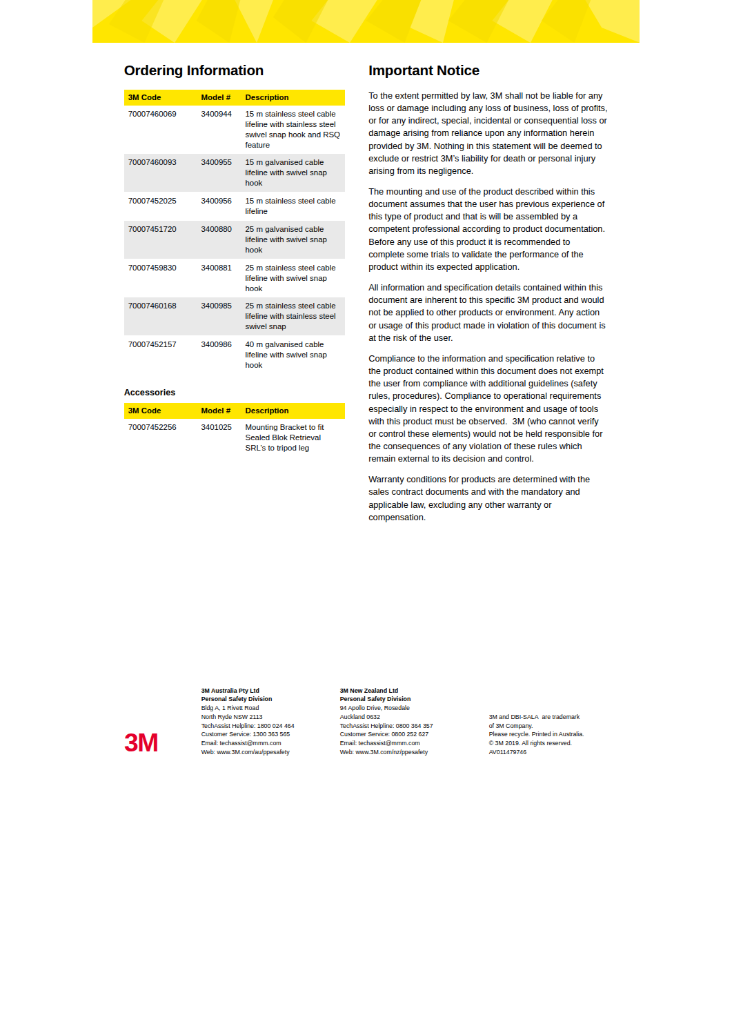Ordering Information
| 3M Code | Model # | Description |
| --- | --- | --- |
| 70007460069 | 3400944 | 15 m stainless steel cable lifeline with stainless steel swivel snap hook and RSQ feature |
| 70007460093 | 3400955 | 15 m galvanised cable lifeline with swivel snap hook |
| 70007452025 | 3400956 | 15 m stainless steel cable lifeline |
| 70007451720 | 3400880 | 25 m galvanised cable lifeline with swivel snap hook |
| 70007459830 | 3400881 | 25 m stainless steel cable lifeline with swivel snap hook |
| 70007460168 | 3400985 | 25 m stainless steel cable lifeline with stainless steel swivel snap |
| 70007452157 | 3400986 | 40 m galvanised cable lifeline with swivel snap hook |
Accessories
| 3M Code | Model # | Description |
| --- | --- | --- |
| 70007452256 | 3401025 | Mounting Bracket to fit Sealed Blok Retrieval SRL’s to tripod leg |
Important Notice
To the extent permitted by law, 3M shall not be liable for any loss or damage including any loss of business, loss of profits, or for any indirect, special, incidental or consequential loss or damage arising from reliance upon any information herein provided by 3M. Nothing in this statement will be deemed to exclude or restrict 3M’s liability for death or personal injury arising from its negligence.
The mounting and use of the product described within this document assumes that the user has previous experience of this type of product and that is will be assembled by a competent professional according to product documentation. Before any use of this product it is recommended to complete some trials to validate the performance of the product within its expected application.
All information and specification details contained within this document are inherent to this specific 3M product and would not be applied to other products or environment. Any action or usage of this product made in violation of this document is at the risk of the user.
Compliance to the information and specification relative to the product contained within this document does not exempt the user from compliance with additional guidelines (safety rules, procedures). Compliance to operational requirements especially in respect to the environment and usage of tools with this product must be observed. 3M (who cannot verify or control these elements) would not be held responsible for the consequences of any violation of these rules which remain external to its decision and control.
Warranty conditions for products are determined with the sales contract documents and with the mandatory and applicable law, excluding any other warranty or compensation.
3M
3M Australia Pty Ltd
Personal Safety Division
Bldg A, 1 Rivett Road
North Ryde NSW 2113
TechAssist Helpline: 1800 024 464
Customer Service: 1300 363 565
Email: techassist@mmm.com
Web: www.3M.com/au/ppesafety
3M New Zealand Ltd
Personal Safety Division
94 Apollo Drive, Rosedale
Auckland 0632
TechAssist Helpline: 0800 364 357
Customer Service: 0800 252 627
Email: techassist@mmm.com
Web: www.3M.com/nz/ppesafety
3M and DBI-SALA are trademark
of 3M Company.
Please recycle. Printed in Australia.
© 3M 2019. All rights reserved.
AV011479746